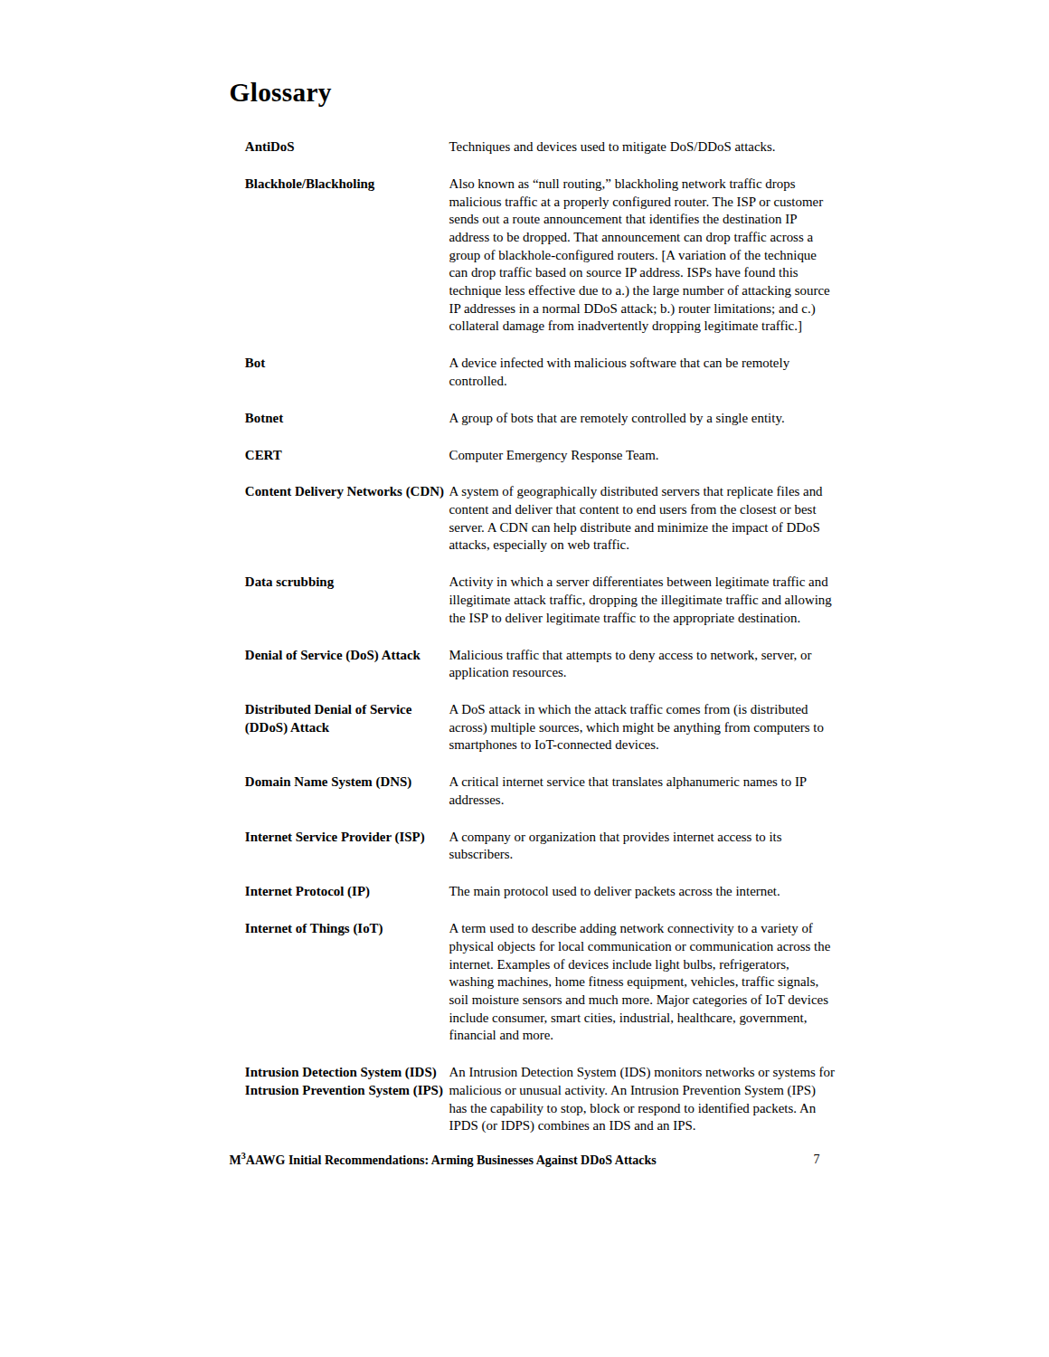Glossary
| AntiDoS | Techniques and devices used to mitigate DoS/DDoS attacks. |
| Blackhole/Blackholing | Also known as “null routing,” blackholing network traffic drops malicious traffic at a properly configured router. The ISP or customer sends out a route announcement that identifies the destination IP address to be dropped. That announcement can drop traffic across a group of blackhole-configured routers. [A variation of the technique can drop traffic based on source IP address. ISPs have found this technique less effective due to a.) the large number of attacking source IP addresses in a normal DDoS attack; b.) router limitations; and c.) collateral damage from inadvertently dropping legitimate traffic.] |
| Bot | A device infected with malicious software that can be remotely controlled. |
| Botnet | A group of bots that are remotely controlled by a single entity. |
| CERT | Computer Emergency Response Team. |
| Content Delivery Networks (CDN) | A system of geographically distributed servers that replicate files and content and deliver that content to end users from the closest or best server. A CDN can help distribute and minimize the impact of DDoS attacks, especially on web traffic. |
| Data scrubbing | Activity in which a server differentiates between legitimate traffic and illegitimate attack traffic, dropping the illegitimate traffic and allowing the ISP to deliver legitimate traffic to the appropriate destination. |
| Denial of Service (DoS) Attack | Malicious traffic that attempts to deny access to network, server, or application resources. |
| Distributed Denial of Service (DDoS) Attack | A DoS attack in which the attack traffic comes from (is distributed across) multiple sources, which might be anything from computers to smartphones to IoT-connected devices. |
| Domain Name System (DNS) | A critical internet service that translates alphanumeric names to IP addresses. |
| Internet Service Provider (ISP) | A company or organization that provides internet access to its subscribers. |
| Internet Protocol (IP) | The main protocol used to deliver packets across the internet. |
| Internet of Things (IoT) | A term used to describe adding network connectivity to a variety of physical objects for local communication or communication across the internet. Examples of devices include light bulbs, refrigerators, washing machines, home fitness equipment, vehicles, traffic signals, soil moisture sensors and much more. Major categories of IoT devices include consumer, smart cities, industrial, healthcare, government, financial and more. |
| Intrusion Detection System (IDS) Intrusion Prevention System (IPS) | An Intrusion Detection System (IDS) monitors networks or systems for malicious or unusual activity. An Intrusion Prevention System (IPS) has the capability to stop, block or respond to identified packets. An IPDS (or IDPS) combines an IDS and an IPS. |
M3AAWG Initial Recommendations: Arming Businesses Against DDoS Attacks 7